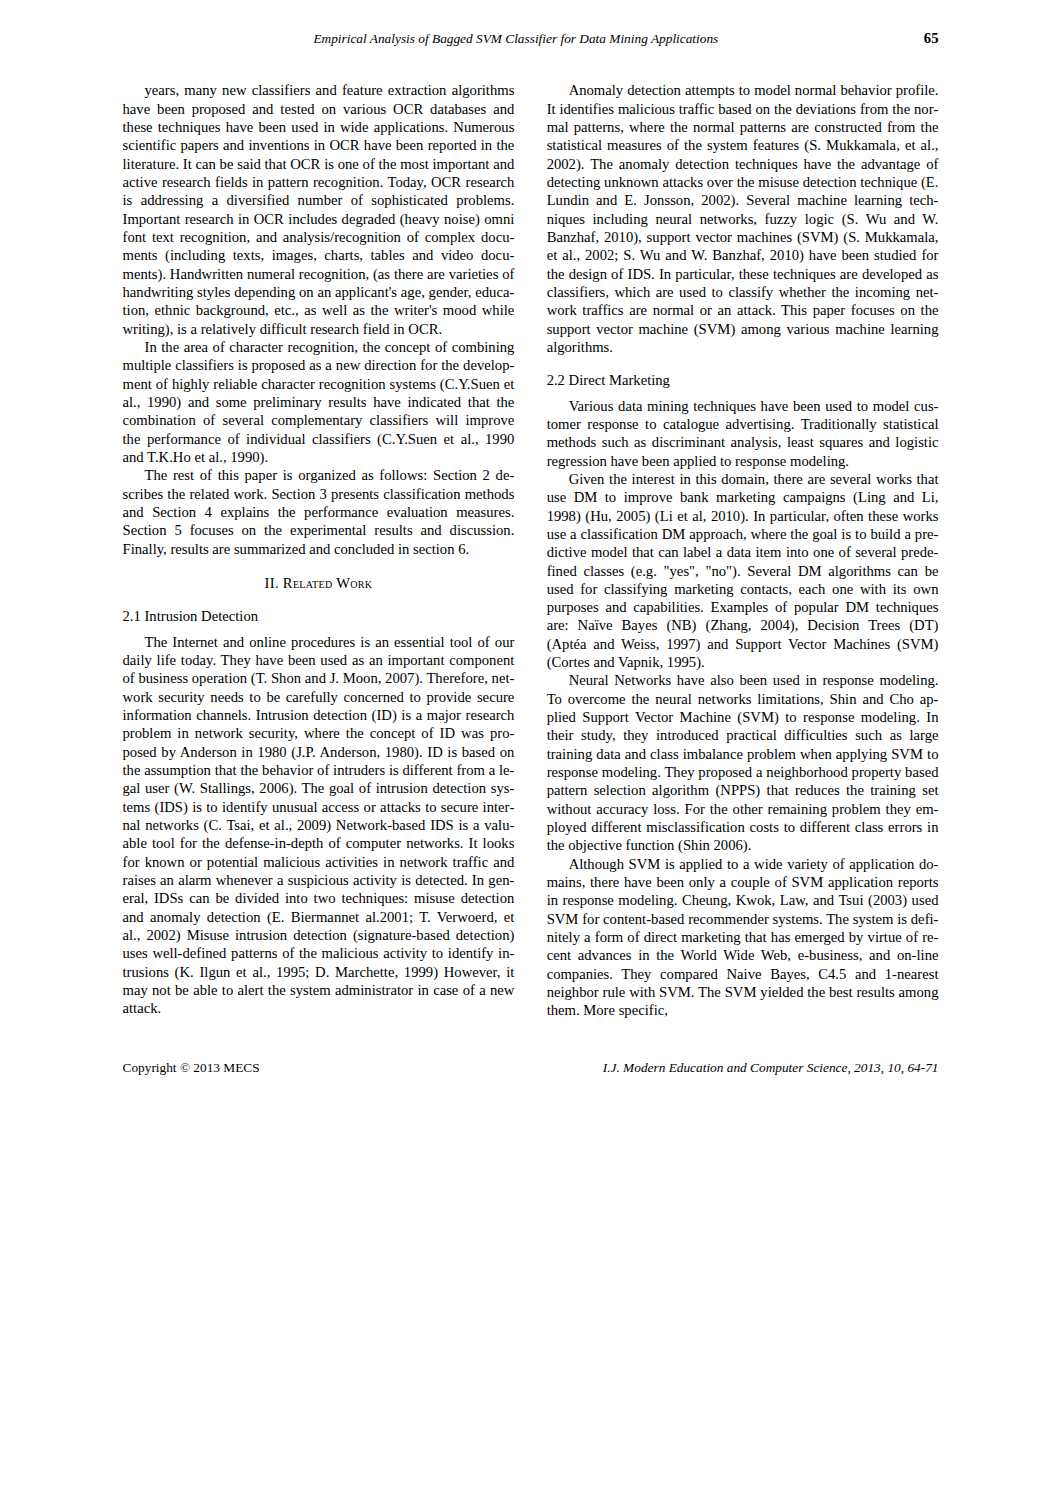Empirical Analysis of Bagged SVM Classifier for Data Mining Applications 65
years, many new classifiers and feature extraction algorithms have been proposed and tested on various OCR databases and these techniques have been used in wide applications. Numerous scientific papers and inventions in OCR have been reported in the literature. It can be said that OCR is one of the most important and active research fields in pattern recognition. Today, OCR research is addressing a diversified number of sophisticated problems. Important research in OCR includes degraded (heavy noise) omni font text recognition, and analysis/recognition of complex documents (including texts, images, charts, tables and video documents). Handwritten numeral recognition, (as there are varieties of handwriting styles depending on an applicant's age, gender, education, ethnic background, etc., as well as the writer's mood while writing), is a relatively difficult research field in OCR.
In the area of character recognition, the concept of combining multiple classifiers is proposed as a new direction for the development of highly reliable character recognition systems (C.Y.Suen et al., 1990) and some preliminary results have indicated that the combination of several complementary classifiers will improve the performance of individual classifiers (C.Y.Suen et al., 1990 and T.K.Ho et al., 1990).
The rest of this paper is organized as follows: Section 2 describes the related work. Section 3 presents classification methods and Section 4 explains the performance evaluation measures. Section 5 focuses on the experimental results and discussion. Finally, results are summarized and concluded in section 6.
II. Related Work
2.1 Intrusion Detection
The Internet and online procedures is an essential tool of our daily life today. They have been used as an important component of business operation (T. Shon and J. Moon, 2007). Therefore, network security needs to be carefully concerned to provide secure information channels. Intrusion detection (ID) is a major research problem in network security, where the concept of ID was proposed by Anderson in 1980 (J.P. Anderson, 1980). ID is based on the assumption that the behavior of intruders is different from a legal user (W. Stallings, 2006). The goal of intrusion detection systems (IDS) is to identify unusual access or attacks to secure internal networks (C. Tsai, et al., 2009) Network-based IDS is a valuable tool for the defense-in-depth of computer networks. It looks for known or potential malicious activities in network traffic and raises an alarm whenever a suspicious activity is detected. In general, IDSs can be divided into two techniques: misuse detection and anomaly detection (E. Biermannet al.2001; T. Verwoerd, et al., 2002) Misuse intrusion detection (signature-based detection) uses well-defined patterns of the malicious activity to identify intrusions (K. Ilgun et al., 1995; D. Marchette, 1999) However, it may not be able to alert the system administrator in case of a new attack.
Anomaly detection attempts to model normal behavior profile. It identifies malicious traffic based on the deviations from the normal patterns, where the normal patterns are constructed from the statistical measures of the system features (S. Mukkamala, et al., 2002). The anomaly detection techniques have the advantage of detecting unknown attacks over the misuse detection technique (E. Lundin and E. Jonsson, 2002). Several machine learning techniques including neural networks, fuzzy logic (S. Wu and W. Banzhaf, 2010), support vector machines (SVM) (S. Mukkamala, et al., 2002; S. Wu and W. Banzhaf, 2010) have been studied for the design of IDS. In particular, these techniques are developed as classifiers, which are used to classify whether the incoming network traffics are normal or an attack. This paper focuses on the support vector machine (SVM) among various machine learning algorithms.
2.2 Direct Marketing
Various data mining techniques have been used to model customer response to catalogue advertising. Traditionally statistical methods such as discriminant analysis, least squares and logistic regression have been applied to response modeling.
Given the interest in this domain, there are several works that use DM to improve bank marketing campaigns (Ling and Li, 1998) (Hu, 2005) (Li et al, 2010). In particular, often these works use a classification DM approach, where the goal is to build a predictive model that can label a data item into one of several predefined classes (e.g. "yes", "no"). Several DM algorithms can be used for classifying marketing contacts, each one with its own purposes and capabilities. Examples of popular DM techniques are: Naïve Bayes (NB) (Zhang, 2004), Decision Trees (DT) (Aptéa and Weiss, 1997) and Support Vector Machines (SVM) (Cortes and Vapnik, 1995).
Neural Networks have also been used in response modeling. To overcome the neural networks limitations, Shin and Cho applied Support Vector Machine (SVM) to response modeling. In their study, they introduced practical difficulties such as large training data and class imbalance problem when applying SVM to response modeling. They proposed a neighborhood property based pattern selection algorithm (NPPS) that reduces the training set without accuracy loss. For the other remaining problem they employed different misclassification costs to different class errors in the objective function (Shin 2006).
Although SVM is applied to a wide variety of application domains, there have been only a couple of SVM application reports in response modeling. Cheung, Kwok, Law, and Tsui (2003) used SVM for content-based recommender systems. The system is definitely a form of direct marketing that has emerged by virtue of recent advances in the World Wide Web, e-business, and on-line companies. They compared Naive Bayes, C4.5 and 1-nearest neighbor rule with SVM. The SVM yielded the best results among them. More specific,
Copyright © 2013 MECS I.J. Modern Education and Computer Science, 2013, 10, 64-71